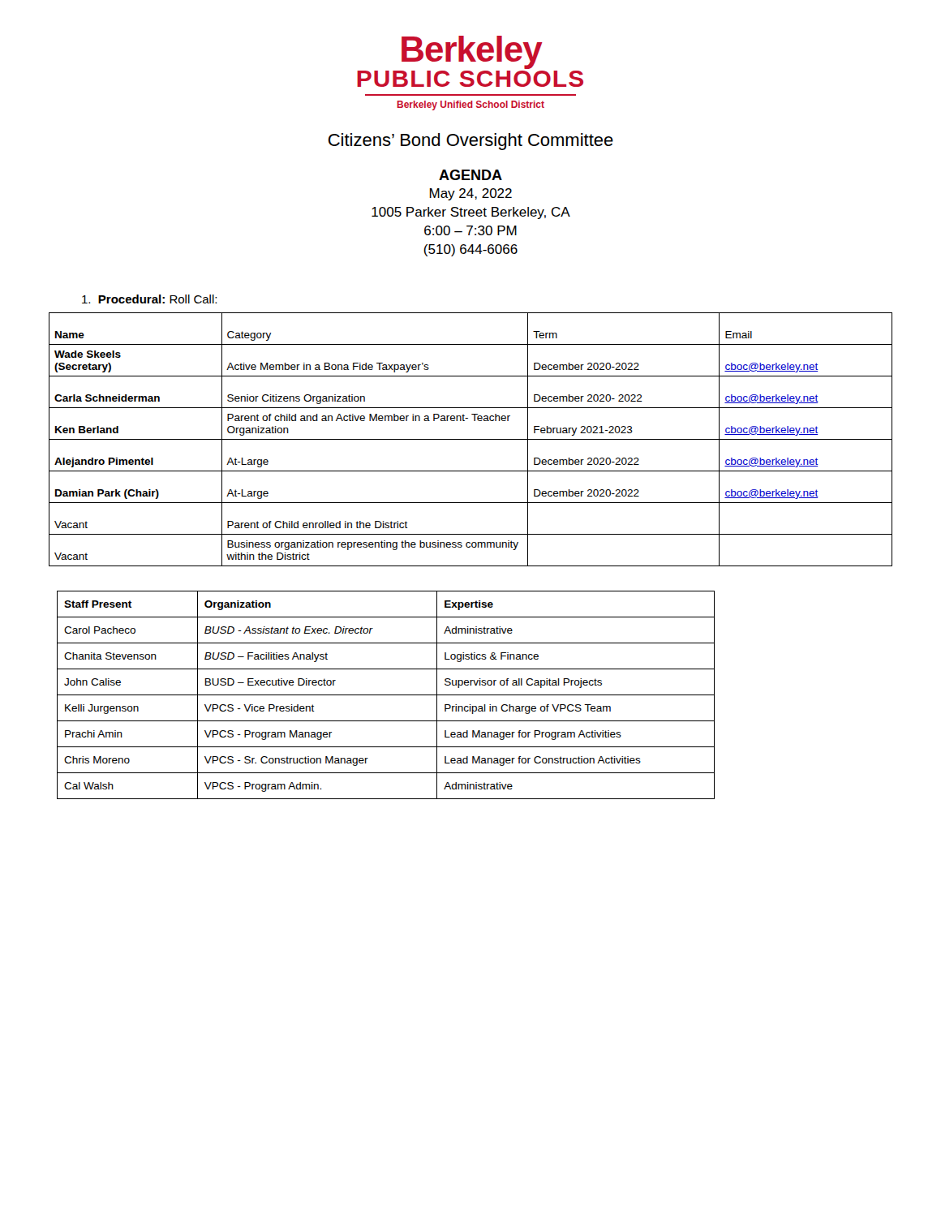Berkeley
PUBLIC SCHOOLS
Berkeley Unified School District
Citizens’ Bond Oversight Committee
AGENDA
May 24, 2022
1005 Parker Street Berkeley, CA
6:00 – 7:30 PM
(510) 644-6066
1. Procedural: Roll Call:
| Name | Category | Term | Email |
| Wade Skeels (Secretary) | Active Member in a Bona Fide Taxpayer’s | December 2020-2022 | cboc@berkeley.net |
| Carla Schneiderman | Senior Citizens Organization | December 2020- 2022 | cboc@berkeley.net |
| Ken Berland | Parent of child and an Active Member in a Parent- Teacher Organization | February 2021-2023 | cboc@berkeley.net |
| Alejandro Pimentel | At-Large | December 2020-2022 | cboc@berkeley.net |
| Damian Park (Chair) | At-Large | December 2020-2022 | cboc@berkeley.net |
| Vacant | Parent of Child enrolled in the District | | |
| Vacant | Business organization representing the business community within the District | | |
| Staff Present | Organization | Expertise |
| --- | --- | --- |
| Carol Pacheco | BUSD - Assistant to Exec. Director | Administrative |
| Chanita Stevenson | BUSD – Facilities Analyst | Logistics & Finance |
| John Calise | BUSD – Executive Director | Supervisor of all Capital Projects |
| Kelli Jurgenson | VPCS - Vice President | Principal in Charge of VPCS Team |
| Prachi Amin | VPCS - Program Manager | Lead Manager for Program Activities |
| Chris Moreno | VPCS - Sr. Construction Manager | Lead Manager for Construction Activities |
| Cal Walsh | VPCS - Program Admin. | Administrative |